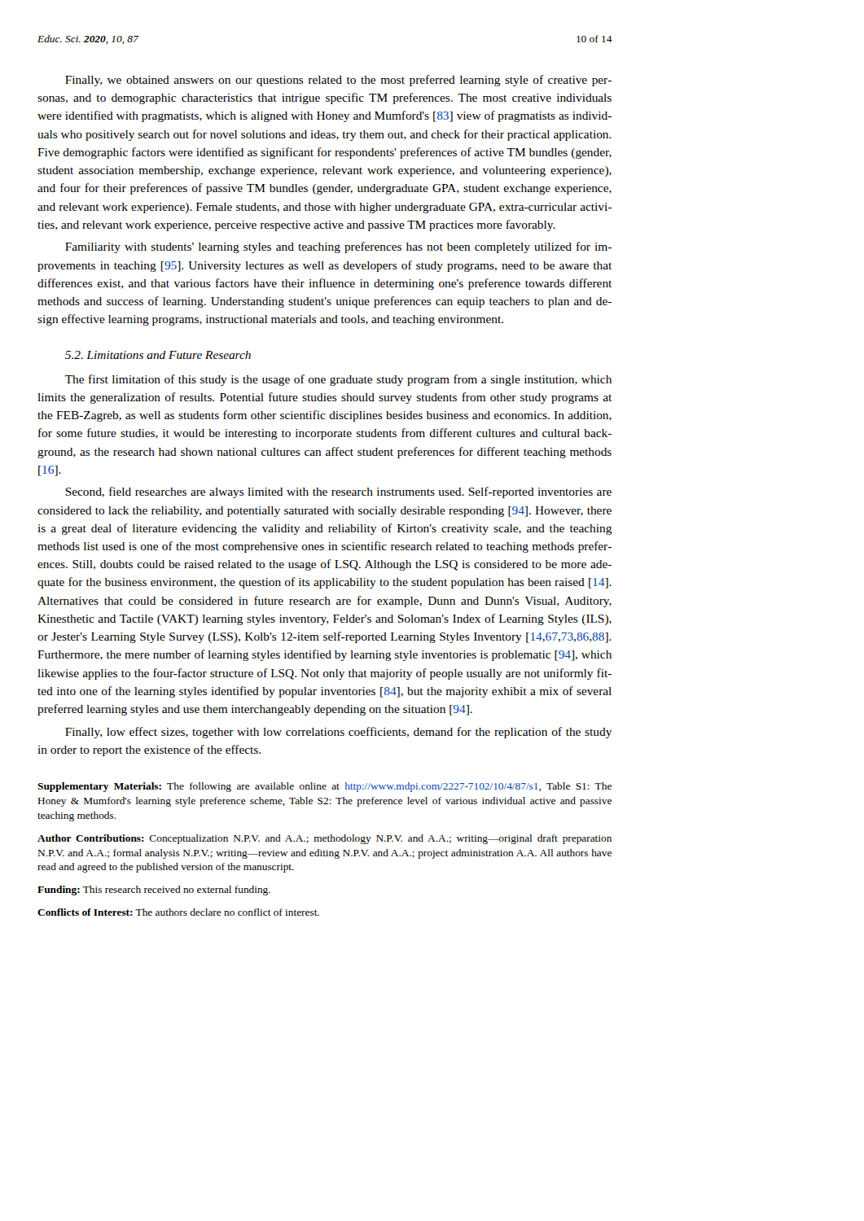Educ. Sci. 2020, 10, 87 10 of 14
Finally, we obtained answers on our questions related to the most preferred learning style of creative personas, and to demographic characteristics that intrigue specific TM preferences. The most creative individuals were identified with pragmatists, which is aligned with Honey and Mumford's [83] view of pragmatists as individuals who positively search out for novel solutions and ideas, try them out, and check for their practical application. Five demographic factors were identified as significant for respondents' preferences of active TM bundles (gender, student association membership, exchange experience, relevant work experience, and volunteering experience), and four for their preferences of passive TM bundles (gender, undergraduate GPA, student exchange experience, and relevant work experience). Female students, and those with higher undergraduate GPA, extra-curricular activities, and relevant work experience, perceive respective active and passive TM practices more favorably.
Familiarity with students' learning styles and teaching preferences has not been completely utilized for improvements in teaching [95]. University lectures as well as developers of study programs, need to be aware that differences exist, and that various factors have their influence in determining one's preference towards different methods and success of learning. Understanding student's unique preferences can equip teachers to plan and design effective learning programs, instructional materials and tools, and teaching environment.
5.2. Limitations and Future Research
The first limitation of this study is the usage of one graduate study program from a single institution, which limits the generalization of results. Potential future studies should survey students from other study programs at the FEB-Zagreb, as well as students form other scientific disciplines besides business and economics. In addition, for some future studies, it would be interesting to incorporate students from different cultures and cultural background, as the research had shown national cultures can affect student preferences for different teaching methods [16].
Second, field researches are always limited with the research instruments used. Self-reported inventories are considered to lack the reliability, and potentially saturated with socially desirable responding [94]. However, there is a great deal of literature evidencing the validity and reliability of Kirton's creativity scale, and the teaching methods list used is one of the most comprehensive ones in scientific research related to teaching methods preferences. Still, doubts could be raised related to the usage of LSQ. Although the LSQ is considered to be more adequate for the business environment, the question of its applicability to the student population has been raised [14]. Alternatives that could be considered in future research are for example, Dunn and Dunn's Visual, Auditory, Kinesthetic and Tactile (VAKT) learning styles inventory, Felder's and Soloman's Index of Learning Styles (ILS), or Jester's Learning Style Survey (LSS), Kolb's 12-item self-reported Learning Styles Inventory [14,67,73,86,88]. Furthermore, the mere number of learning styles identified by learning style inventories is problematic [94], which likewise applies to the four-factor structure of LSQ. Not only that majority of people usually are not uniformly fitted into one of the learning styles identified by popular inventories [84], but the majority exhibit a mix of several preferred learning styles and use them interchangeably depending on the situation [94].
Finally, low effect sizes, together with low correlations coefficients, demand for the replication of the study in order to report the existence of the effects.
Supplementary Materials: The following are available online at http://www.mdpi.com/2227-7102/10/4/87/s1, Table S1: The Honey & Mumford's learning style preference scheme, Table S2: The preference level of various individual active and passive teaching methods.
Author Contributions: Conceptualization N.P.V. and A.A.; methodology N.P.V. and A.A.; writing—original draft preparation N.P.V. and A.A.; formal analysis N.P.V.; writing—review and editing N.P.V. and A.A.; project administration A.A. All authors have read and agreed to the published version of the manuscript.
Funding: This research received no external funding.
Conflicts of Interest: The authors declare no conflict of interest.